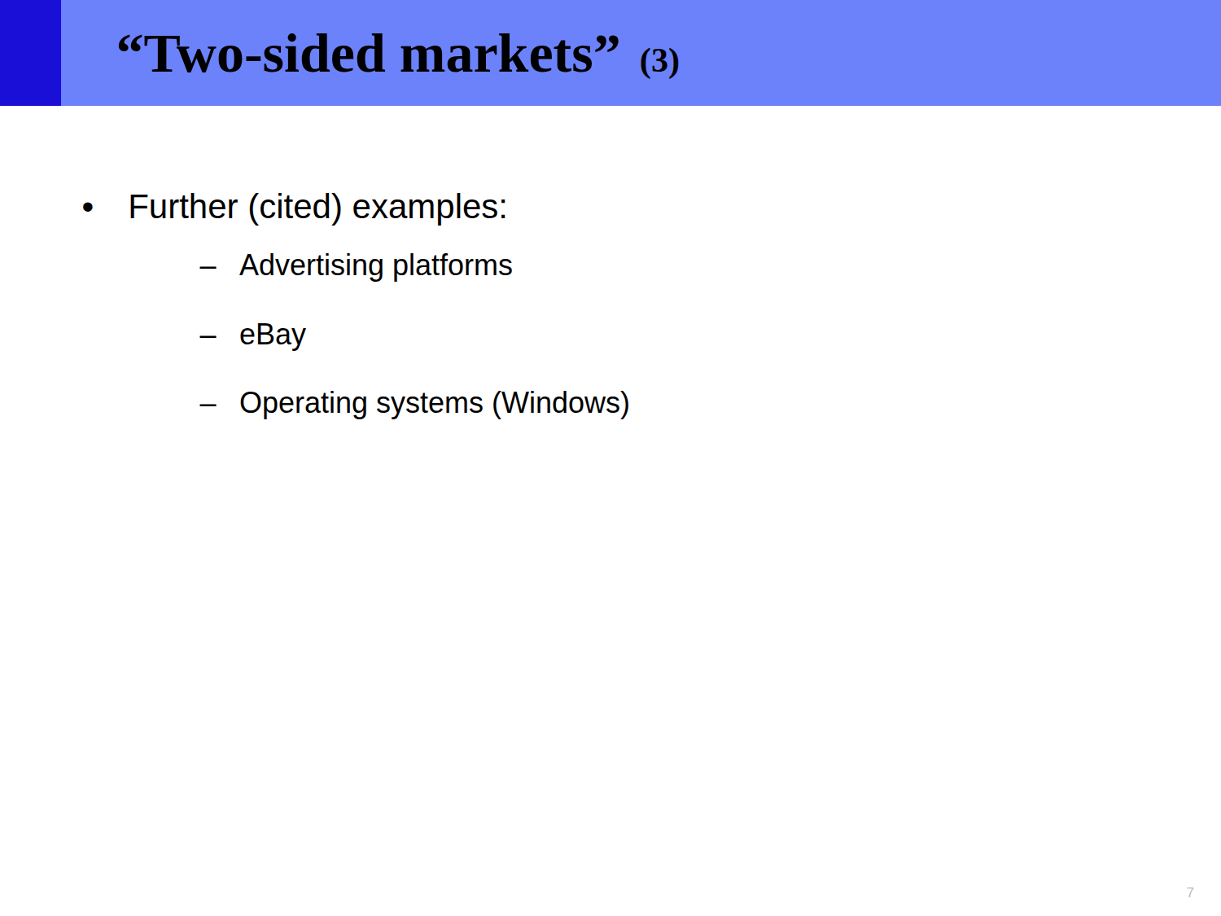“Two-sided markets”(3)
Further (cited) examples:
Advertising platforms
eBay
Operating systems (Windows)
7